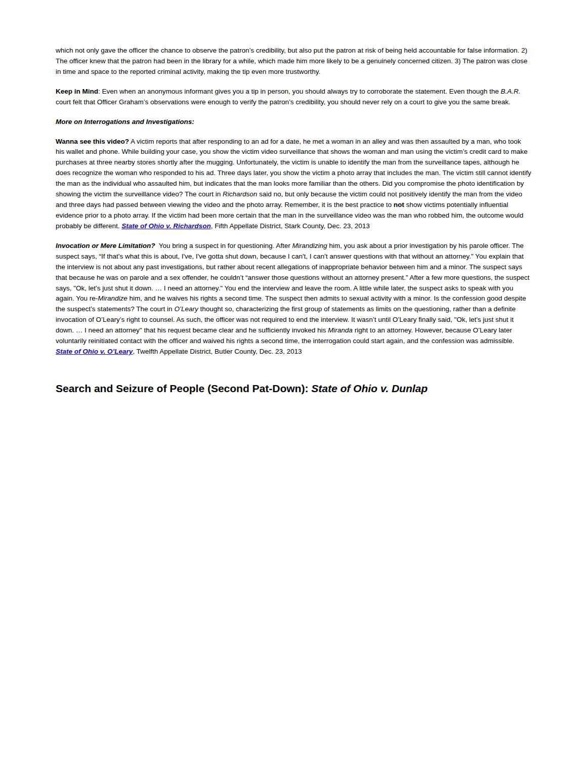which not only gave the officer the chance to observe the patron’s credibility, but also put the patron at risk of being held accountable for false information. 2) The officer knew that the patron had been in the library for a while, which made him more likely to be a genuinely concerned citizen. 3) The patron was close in time and space to the reported criminal activity, making the tip even more trustworthy.
Keep in Mind: Even when an anonymous informant gives you a tip in person, you should always try to corroborate the statement. Even though the B.A.R. court felt that Officer Graham’s observations were enough to verify the patron’s credibility, you should never rely on a court to give you the same break.
More on Interrogations and Investigations:
Wanna see this video? A victim reports that after responding to an ad for a date, he met a woman in an alley and was then assaulted by a man, who took his wallet and phone. While building your case, you show the victim video surveillance that shows the woman and man using the victim’s credit card to make purchases at three nearby stores shortly after the mugging. Unfortunately, the victim is unable to identify the man from the surveillance tapes, although he does recognize the woman who responded to his ad. Three days later, you show the victim a photo array that includes the man. The victim still cannot identify the man as the individual who assaulted him, but indicates that the man looks more familiar than the others. Did you compromise the photo identification by showing the victim the surveillance video? The court in Richardson said no, but only because the victim could not positively identify the man from the video and three days had passed between viewing the video and the photo array. Remember, it is the best practice to not show victims potentially influential evidence prior to a photo array. If the victim had been more certain that the man in the surveillance video was the man who robbed him, the outcome would probably be different. State of Ohio v. Richardson, Fifth Appellate District, Stark County, Dec. 23, 2013
Invocation or Mere Limitation? You bring a suspect in for questioning. After Mirandizing him, you ask about a prior investigation by his parole officer. The suspect says, “If that's what this is about, I've, I've gotta shut down, because I can't, I can't answer questions with that without an attorney." You explain that the interview is not about any past investigations, but rather about recent allegations of inappropriate behavior between him and a minor. The suspect says that because he was on parole and a sex offender, he couldn’t “answer those questions without an attorney present.” After a few more questions, the suspect says, "Ok, let's just shut it down. … I need an attorney." You end the interview and leave the room. A little while later, the suspect asks to speak with you again. You re-Mirandize him, and he waives his rights a second time. The suspect then admits to sexual activity with a minor. Is the confession good despite the suspect’s statements? The court in O’Leary thought so, characterizing the first group of statements as limits on the questioning, rather than a definite invocation of O’Leary’s right to counsel. As such, the officer was not required to end the interview. It wasn’t until O’Leary finally said, "Ok, let's just shut it down. … I need an attorney" that his request became clear and he sufficiently invoked his Miranda right to an attorney. However, because O’Leary later voluntarily reinitiated contact with the officer and waived his rights a second time, the interrogation could start again, and the confession was admissible. State of Ohio v. O’Leary, Twelfth Appellate District, Butler County, Dec. 23, 2013
Search and Seizure of People (Second Pat-Down): State of Ohio v. Dunlap